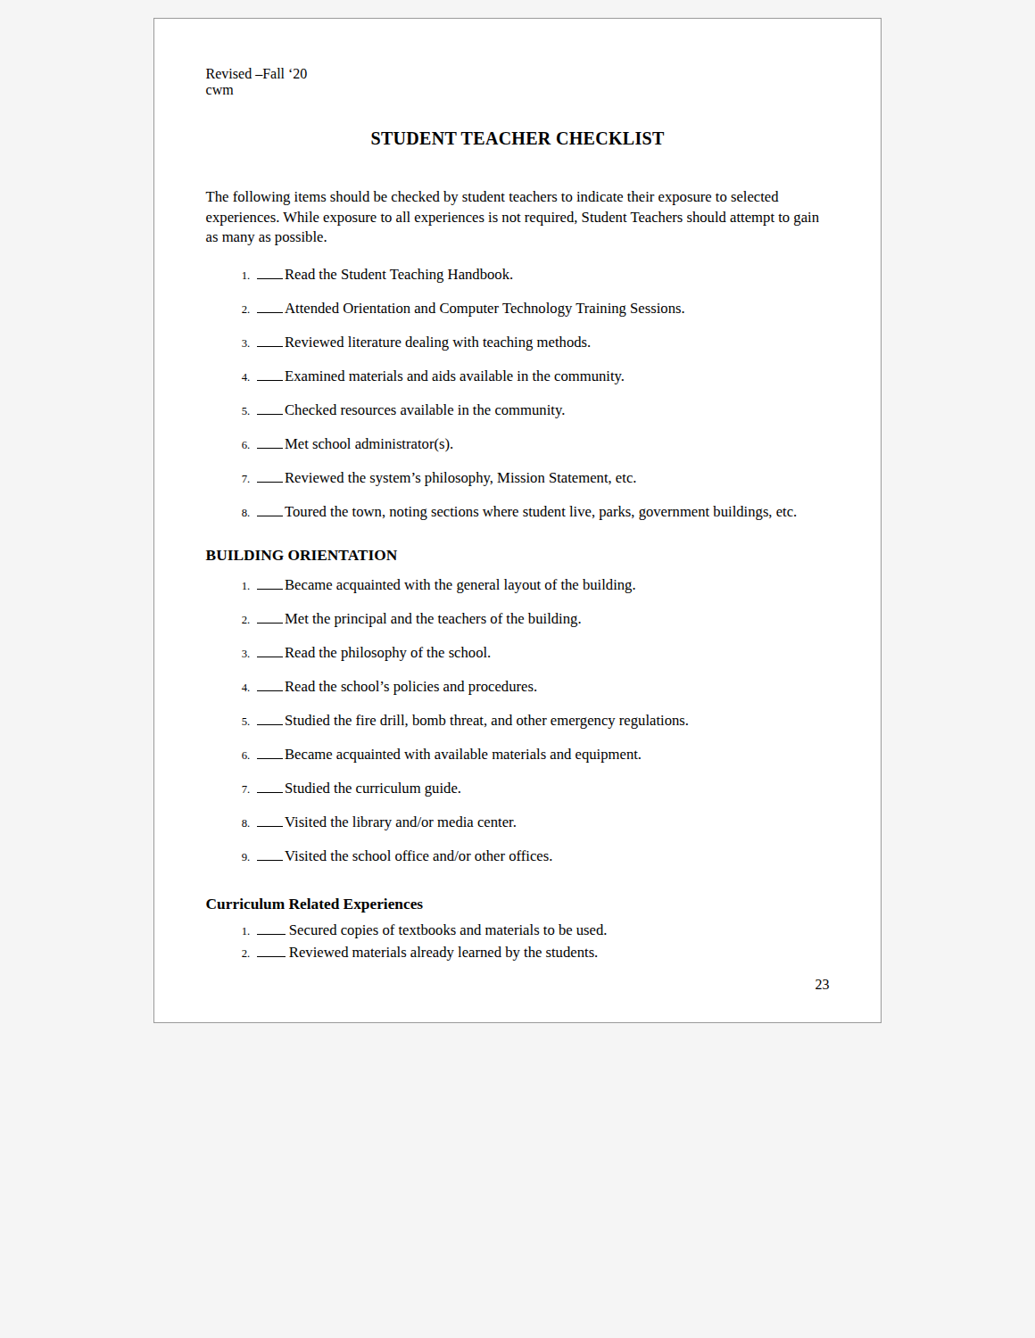Revised –Fall ‘20
cwm
STUDENT TEACHER CHECKLIST
The following items should be checked by student teachers to indicate their exposure to selected experiences. While exposure to all experiences is not required, Student Teachers should attempt to gain as many as possible.
Read the Student Teaching Handbook.
Attended Orientation and Computer Technology Training Sessions.
Reviewed literature dealing with teaching methods.
Examined materials and aids available in the community.
Checked resources available in the community.
Met school administrator(s).
Reviewed the system’s philosophy, Mission Statement, etc.
Toured the town, noting sections where student live, parks, government buildings, etc.
Building Orientation
Became acquainted with the general layout of the building.
Met the principal and the teachers of the building.
Read the philosophy of the school.
Read the school’s policies and procedures.
Studied the fire drill, bomb threat, and other emergency regulations.
Became acquainted with available materials and equipment.
Studied the curriculum guide.
Visited the library and/or media center.
Visited the school office and/or other offices.
Curriculum Related Experiences
Secured copies of textbooks and materials to be used.
Reviewed materials already learned by the students.
23